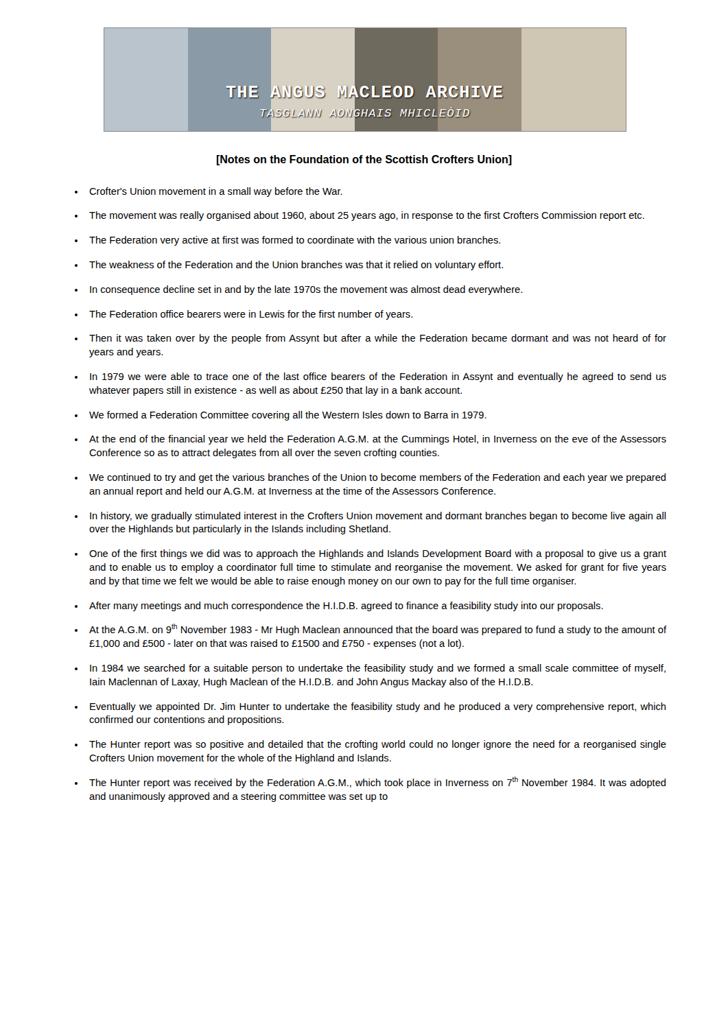THE ANGUS MACLEOD ARCHIVE
TASGLANN AONGHAIS MHICLEÒID
[Notes on the Foundation of the Scottish Crofters Union]
Crofter's Union movement in a small way before the War.
The movement was really organised about 1960, about 25 years ago, in response to the first Crofters Commission report etc.
The Federation very active at first was formed to coordinate with the various union branches.
The weakness of the Federation and the Union branches was that it relied on voluntary effort.
In consequence decline set in and by the late 1970s the movement was almost dead everywhere.
The Federation office bearers were in Lewis for the first number of years.
Then it was taken over by the people from Assynt but after a while the Federation became dormant and was not heard of for years and years.
In 1979 we were able to trace one of the last office bearers of the Federation in Assynt and eventually he agreed to send us whatever papers still in existence - as well as about £250 that lay in a bank account.
We formed a Federation Committee covering all the Western Isles down to Barra in 1979.
At the end of the financial year we held the Federation A.G.M. at the Cummings Hotel, in Inverness on the eve of the Assessors Conference so as to attract delegates from all over the seven crofting counties.
We continued to try and get the various branches of the Union to become members of the Federation and each year we prepared an annual report and held our A.G.M. at Inverness at the time of the Assessors Conference.
In history, we gradually stimulated interest in the Crofters Union movement and dormant branches began to become live again all over the Highlands but particularly in the Islands including Shetland.
One of the first things we did was to approach the Highlands and Islands Development Board with a proposal to give us a grant and to enable us to employ a coordinator full time to stimulate and reorganise the movement. We asked for grant for five years and by that time we felt we would be able to raise enough money on our own to pay for the full time organiser.
After many meetings and much correspondence the H.I.D.B. agreed to finance a feasibility study into our proposals.
At the A.G.M. on 9th November 1983 - Mr Hugh Maclean announced that the board was prepared to fund a study to the amount of £1,000 and £500 - later on that was raised to £1500 and £750 - expenses (not a lot).
In 1984 we searched for a suitable person to undertake the feasibility study and we formed a small scale committee of myself, Iain Maclennan of Laxay, Hugh Maclean of the H.I.D.B. and John Angus Mackay also of the H.I.D.B.
Eventually we appointed Dr. Jim Hunter to undertake the feasibility study and he produced a very comprehensive report, which confirmed our contentions and propositions.
The Hunter report was so positive and detailed that the crofting world could no longer ignore the need for a reorganised single Crofters Union movement for the whole of the Highland and Islands.
The Hunter report was received by the Federation A.G.M., which took place in Inverness on 7th November 1984. It was adopted and unanimously approved and a steering committee was set up to